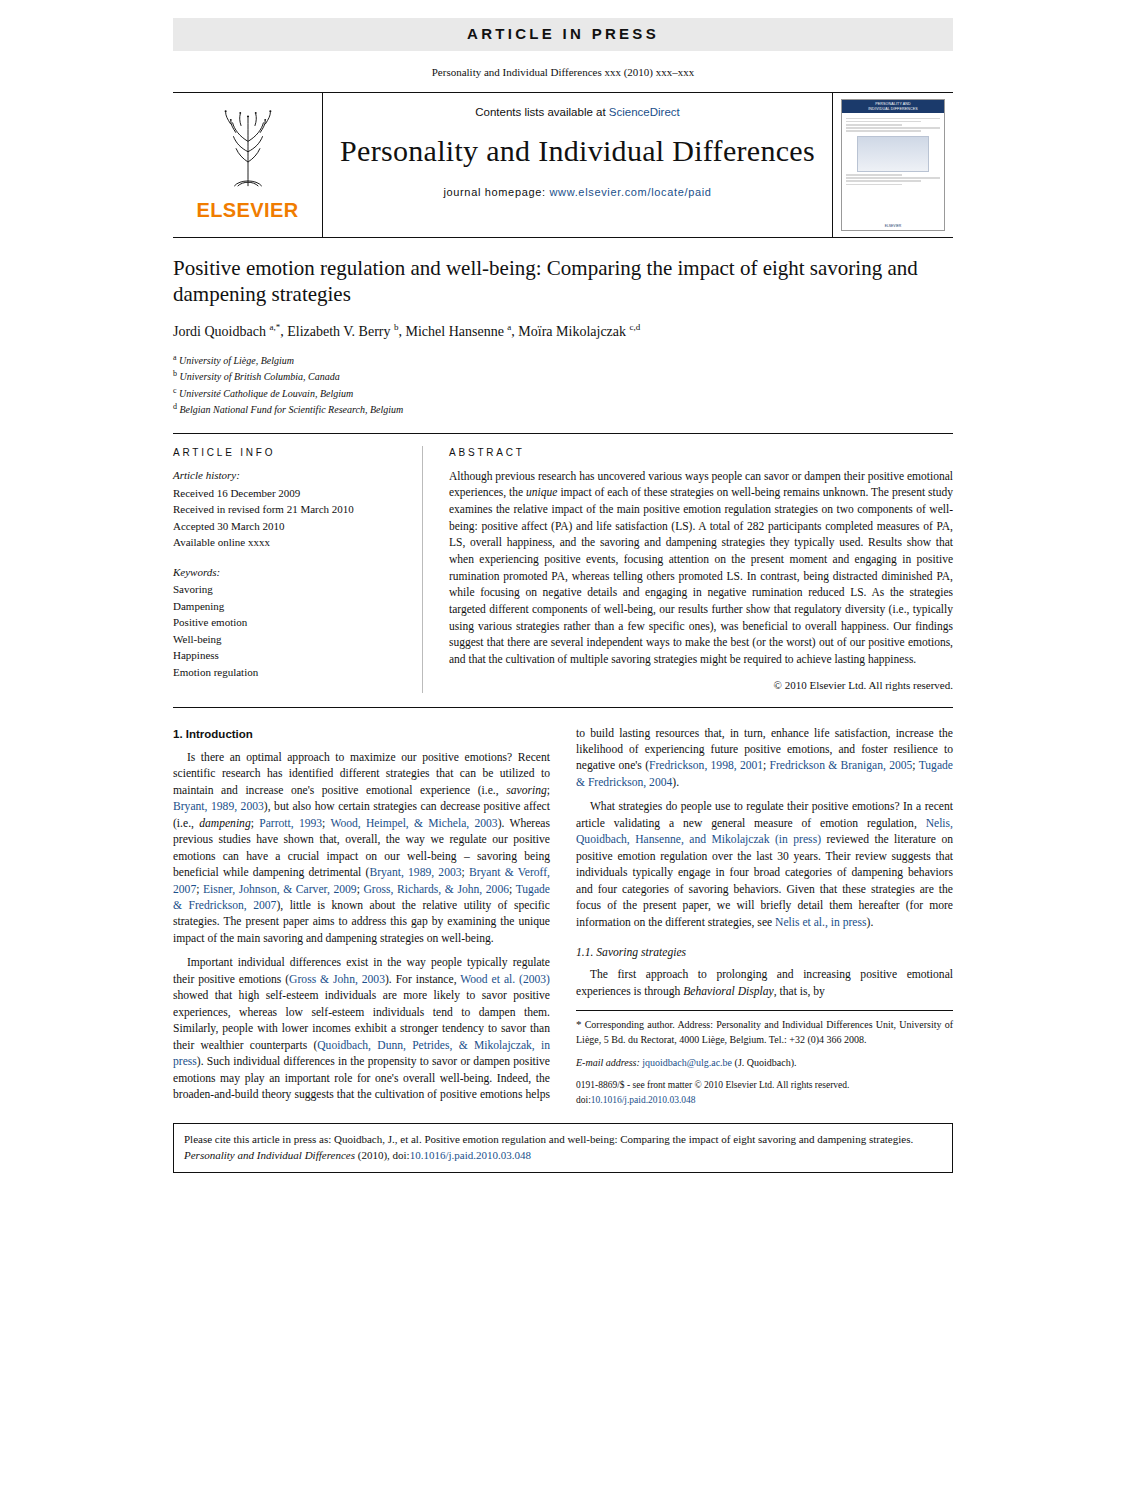ARTICLE IN PRESS
Personality and Individual Differences xxx (2010) xxx–xxx
ELSEVIER
Contents lists available at ScienceDirect
Personality and Individual Differences
journal homepage: www.elsevier.com/locate/paid
PERSONALITY AND
INDIVIDUAL DIFFERENCES
ELSEVIER
Positive emotion regulation and well-being: Comparing the impact of eight savoring and dampening strategies
Jordi Quoidbach a,*, Elizabeth V. Berry b, Michel Hansenne a, Moïra Mikolajczak c,d
a University of Liège, Belgium
b University of British Columbia, Canada
c Université Catholique de Louvain, Belgium
d Belgian National Fund for Scientific Research, Belgium
Article info
Article history:
Received 16 December 2009
Received in revised form 21 March 2010
Accepted 30 March 2010
Available online xxxx
Keywords:
Savoring
Dampening
Positive emotion
Well-being
Happiness
Emotion regulation
Abstract
Although previous research has uncovered various ways people can savor or dampen their positive emotional experiences, the unique impact of each of these strategies on well-being remains unknown. The present study examines the relative impact of the main positive emotion regulation strategies on two components of well-being: positive affect (PA) and life satisfaction (LS). A total of 282 participants completed measures of PA, LS, overall happiness, and the savoring and dampening strategies they typically used. Results show that when experiencing positive events, focusing attention on the present moment and engaging in positive rumination promoted PA, whereas telling others promoted LS. In contrast, being distracted diminished PA, while focusing on negative details and engaging in negative rumination reduced LS. As the strategies targeted different components of well-being, our results further show that regulatory diversity (i.e., typically using various strategies rather than a few specific ones), was beneficial to overall happiness. Our findings suggest that there are several independent ways to make the best (or the worst) out of our positive emotions, and that the cultivation of multiple savoring strategies might be required to achieve lasting happiness.
© 2010 Elsevier Ltd. All rights reserved.
1. Introduction
Is there an optimal approach to maximize our positive emotions? Recent scientific research has identified different strategies that can be utilized to maintain and increase one's positive emotional experience (i.e., savoring; Bryant, 1989, 2003), but also how certain strategies can decrease positive affect (i.e., dampening; Parrott, 1993; Wood, Heimpel, & Michela, 2003). Whereas previous studies have shown that, overall, the way we regulate our positive emotions can have a crucial impact on our well-being – savoring being beneficial while dampening detrimental (Bryant, 1989, 2003; Bryant & Veroff, 2007; Eisner, Johnson, & Carver, 2009; Gross, Richards, & John, 2006; Tugade & Fredrickson, 2007), little is known about the relative utility of specific strategies. The present paper aims to address this gap by examining the unique impact of the main savoring and dampening strategies on well-being.
Important individual differences exist in the way people typically regulate their positive emotions (Gross & John, 2003). For instance, Wood et al. (2003) showed that high self-esteem individuals are more likely to savor positive experiences, whereas low self-esteem individuals tend to dampen them. Similarly, people with lower incomes exhibit a stronger tendency to savor than their wealthier counterparts (Quoidbach, Dunn, Petrides, & Mikolajczak, in press). Such individual differences in the propensity to savor or dampen positive emotions may play an important role for one's overall well-being. Indeed, the broaden-and-build theory suggests that the cultivation of positive emotions helps to build lasting resources that, in turn, enhance life satisfaction, increase the likelihood of experiencing future positive emotions, and foster resilience to negative one's (Fredrickson, 1998, 2001; Fredrickson & Branigan, 2005; Tugade & Fredrickson, 2004).
What strategies do people use to regulate their positive emotions? In a recent article validating a new general measure of emotion regulation, Nelis, Quoidbach, Hansenne, and Mikolajczak (in press) reviewed the literature on positive emotion regulation over the last 30 years. Their review suggests that individuals typically engage in four broad categories of dampening behaviors and four categories of savoring behaviors. Given that these strategies are the focus of the present paper, we will briefly detail them hereafter (for more information on the different strategies, see Nelis et al., in press).
1.1. Savoring strategies
The first approach to prolonging and increasing positive emotional experiences is through Behavioral Display, that is, by
* Corresponding author. Address: Personality and Individual Differences Unit, University of Liège, 5 Bd. du Rectorat, 4000 Liège, Belgium. Tel.: +32 (0)4 366 2008.
E-mail address: jquoidbach@ulg.ac.be (J. Quoidbach).
0191-8869/$ - see front matter © 2010 Elsevier Ltd. All rights reserved.
doi:10.1016/j.paid.2010.03.048
Please cite this article in press as: Quoidbach, J., et al. Positive emotion regulation and well-being: Comparing the impact of eight savoring and dampening strategies. Personality and Individual Differences (2010), doi:10.1016/j.paid.2010.03.048